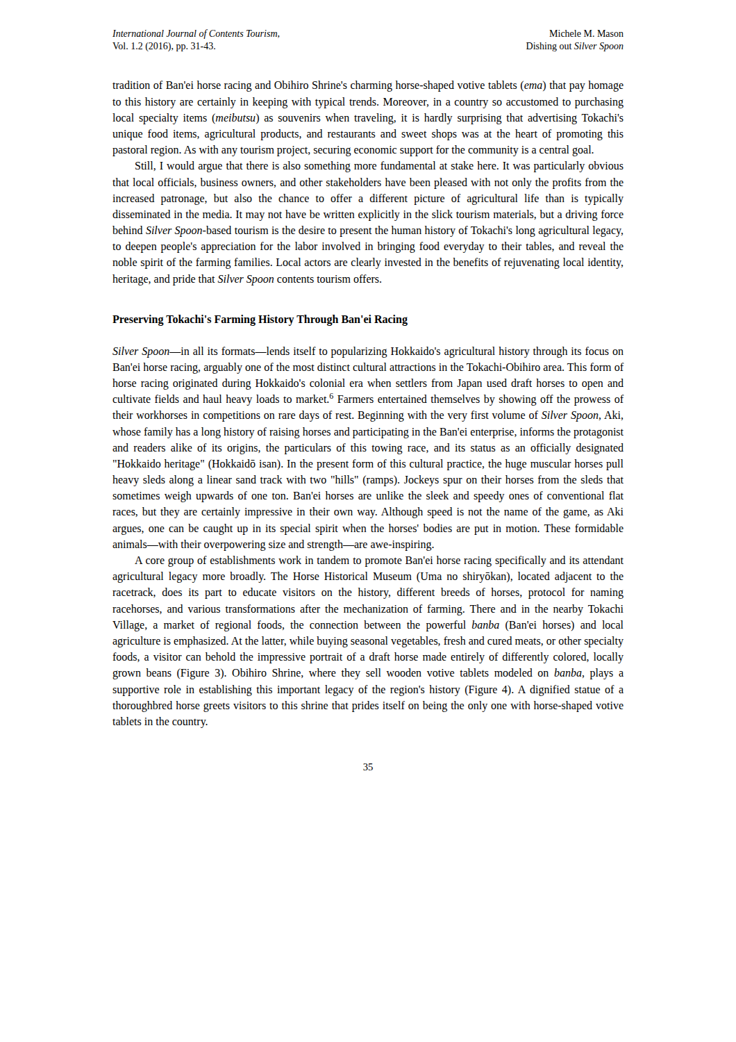International Journal of Contents Tourism,
Vol. 1.2 (2016), pp. 31-43.
Michele M. Mason
Dishing out Silver Spoon
tradition of Ban'ei horse racing and Obihiro Shrine's charming horse-shaped votive tablets (ema) that pay homage to this history are certainly in keeping with typical trends. Moreover, in a country so accustomed to purchasing local specialty items (meibutsu) as souvenirs when traveling, it is hardly surprising that advertising Tokachi's unique food items, agricultural products, and restaurants and sweet shops was at the heart of promoting this pastoral region. As with any tourism project, securing economic support for the community is a central goal.
Still, I would argue that there is also something more fundamental at stake here. It was particularly obvious that local officials, business owners, and other stakeholders have been pleased with not only the profits from the increased patronage, but also the chance to offer a different picture of agricultural life than is typically disseminated in the media. It may not have be written explicitly in the slick tourism materials, but a driving force behind Silver Spoon-based tourism is the desire to present the human history of Tokachi's long agricultural legacy, to deepen people's appreciation for the labor involved in bringing food everyday to their tables, and reveal the noble spirit of the farming families. Local actors are clearly invested in the benefits of rejuvenating local identity, heritage, and pride that Silver Spoon contents tourism offers.
Preserving Tokachi's Farming History Through Ban'ei Racing
Silver Spoon—in all its formats—lends itself to popularizing Hokkaido's agricultural history through its focus on Ban'ei horse racing, arguably one of the most distinct cultural attractions in the Tokachi-Obihiro area. This form of horse racing originated during Hokkaido's colonial era when settlers from Japan used draft horses to open and cultivate fields and haul heavy loads to market.6 Farmers entertained themselves by showing off the prowess of their workhorses in competitions on rare days of rest. Beginning with the very first volume of Silver Spoon, Aki, whose family has a long history of raising horses and participating in the Ban'ei enterprise, informs the protagonist and readers alike of its origins, the particulars of this towing race, and its status as an officially designated "Hokkaido heritage" (Hokkaidō isan). In the present form of this cultural practice, the huge muscular horses pull heavy sleds along a linear sand track with two "hills" (ramps). Jockeys spur on their horses from the sleds that sometimes weigh upwards of one ton. Ban'ei horses are unlike the sleek and speedy ones of conventional flat races, but they are certainly impressive in their own way. Although speed is not the name of the game, as Aki argues, one can be caught up in its special spirit when the horses' bodies are put in motion. These formidable animals—with their overpowering size and strength—are awe-inspiring.
A core group of establishments work in tandem to promote Ban'ei horse racing specifically and its attendant agricultural legacy more broadly. The Horse Historical Museum (Uma no shiryōkan), located adjacent to the racetrack, does its part to educate visitors on the history, different breeds of horses, protocol for naming racehorses, and various transformations after the mechanization of farming. There and in the nearby Tokachi Village, a market of regional foods, the connection between the powerful banba (Ban'ei horses) and local agriculture is emphasized. At the latter, while buying seasonal vegetables, fresh and cured meats, or other specialty foods, a visitor can behold the impressive portrait of a draft horse made entirely of differently colored, locally grown beans (Figure 3). Obihiro Shrine, where they sell wooden votive tablets modeled on banba, plays a supportive role in establishing this important legacy of the region's history (Figure 4). A dignified statue of a thoroughbred horse greets visitors to this shrine that prides itself on being the only one with horse-shaped votive tablets in the country.
35